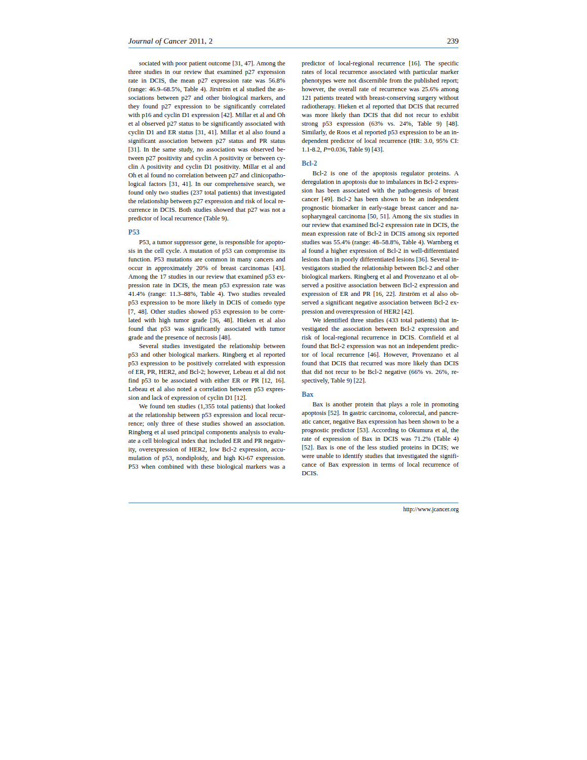Journal of Cancer 2011, 2
239
sociated with poor patient outcome [31, 47]. Among the three studies in our review that examined p27 expression rate in DCIS, the mean p27 expression rate was 56.8% (range: 46.9–68.5%, Table 4). Jirström et al studied the associations between p27 and other biological markers, and they found p27 expression to be significantly correlated with p16 and cyclin D1 expression [42]. Millar et al and Oh et al observed p27 status to be significantly associated with cyclin D1 and ER status [31, 41]. Millar et al also found a significant association between p27 status and PR status [31]. In the same study, no association was observed between p27 positivity and cyclin A positivity or between cyclin A positivity and cyclin D1 positivity. Millar et al and Oh et al found no correlation between p27 and clinicopathological factors [31, 41]. In our comprehensive search, we found only two studies (237 total patients) that investigated the relationship between p27 expression and risk of local recurrence in DCIS. Both studies showed that p27 was not a predictor of local recurrence (Table 9).
P53
P53, a tumor suppressor gene, is responsible for apoptosis in the cell cycle. A mutation of p53 can compromise its function. P53 mutations are common in many cancers and occur in approximately 20% of breast carcinomas [43]. Among the 17 studies in our review that examined p53 expression rate in DCIS, the mean p53 expression rate was 41.4% (range: 11.3–88%, Table 4). Two studies revealed p53 expression to be more likely in DCIS of comedo type [7, 48]. Other studies showed p53 expression to be correlated with high tumor grade [36, 48]. Hieken et al also found that p53 was significantly associated with tumor grade and the presence of necrosis [48].
Several studies investigated the relationship between p53 and other biological markers. Ringberg et al reported p53 expression to be positively correlated with expression of ER, PR, HER2, and Bcl-2; however, Lebeau et al did not find p53 to be associated with either ER or PR [12, 16]. Lebeau et al also noted a correlation between p53 expression and lack of expression of cyclin D1 [12].
We found ten studies (1,355 total patients) that looked at the relationship between p53 expression and local recurrence; only three of these studies showed an association. Ringberg et al used principal components analysis to evaluate a cell biological index that included ER and PR negativity, overexpression of HER2, low Bcl-2 expression, accumulation of p53, nondiploidy, and high Ki-67 expression. P53 when combined with these biological markers was a predictor of local-regional recurrence [16]. The specific rates of local recurrence associated with particular marker phenotypes were not discernible from the published report; however, the overall rate of recurrence was 25.6% among 121 patients treated with breast-conserving surgery without radiotherapy. Hieken et al reported that DCIS that recurred was more likely than DCIS that did not recur to exhibit strong p53 expression (63% vs. 24%, Table 9) [48]. Similarly, de Roos et al reported p53 expression to be an independent predictor of local recurrence (HR: 3.0, 95% CI: 1.1-8.2, P=0.036, Table 9) [43].
Bcl-2
Bcl-2 is one of the apoptosis regulator proteins. A deregulation in apoptosis due to imbalances in Bcl-2 expression has been associated with the pathogenesis of breast cancer [49]. Bcl-2 has been shown to be an independent prognostic biomarker in early-stage breast cancer and nasopharyngeal carcinoma [50, 51]. Among the six studies in our review that examined Bcl-2 expression rate in DCIS, the mean expression rate of Bcl-2 in DCIS among six reported studies was 55.4% (range: 48–58.8%, Table 4). Warnberg et al found a higher expression of Bcl-2 in well-differentiated lesions than in poorly differentiated lesions [36]. Several investigators studied the relationship between Bcl-2 and other biological markers. Ringberg et al and Provenzano et al observed a positive association between Bcl-2 expression and expression of ER and PR [16, 22]. Jirström et al also observed a significant negative association between Bcl-2 expression and overexpression of HER2 [42].
We identified three studies (433 total patients) that investigated the association between Bcl-2 expression and risk of local-regional recurrence in DCIS. Cornfield et al found that Bcl-2 expression was not an independent predictor of local recurrence [46]. However, Provenzano et al found that DCIS that recurred was more likely than DCIS that did not recur to be Bcl-2 negative (66% vs. 26%, respectively, Table 9) [22].
Bax
Bax is another protein that plays a role in promoting apoptosis [52]. In gastric carcinoma, colorectal, and pancreatic cancer, negative Bax expression has been shown to be a prognostic predictor [53]. According to Okumura et al, the rate of expression of Bax in DCIS was 71.2% (Table 4) [52]. Bax is one of the less studied proteins in DCIS; we were unable to identify studies that investigated the significance of Bax expression in terms of local recurrence of DCIS.
http://www.jcancer.org